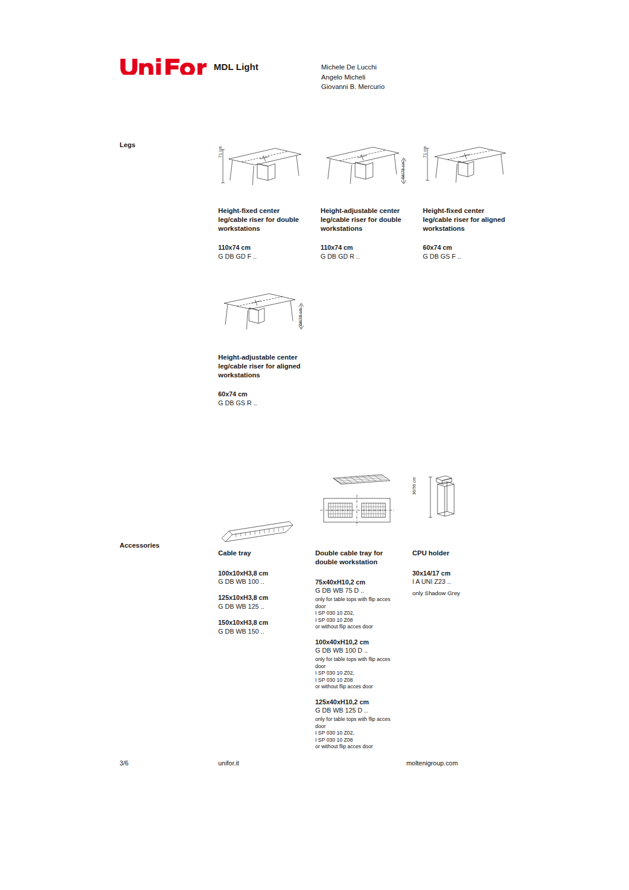MDL Light
Michele De Lucchi
Angelo Micheli
Giovanni B. Mercurio
Legs
71 cm
Height-fixed center leg/cable riser for double workstations
110x74 cm
G DB GD F ..
68/78 cm
Height-adjustable center leg/cable riser for double workstations
110x74 cm
G DB GD R ..
71 cm
Height-fixed center leg/cable riser for aligned workstations
60x74 cm
G DB GS F ..
68/78 cm
Height-adjustable center leg/cable riser for aligned workstations
60x74 cm
G DB GS R ..
Accessories
Cable tray
100x10xH3,8 cm
G DB WB 100 ..
125x10xH3,8 cm
G DB WB 125 ..
150x10xH3,8 cm
G DB WB 150 ..
Double cable tray for double workstation
75x40xH10,2 cm
G DB WB 75 D ..
only for table tops with flip acces door
I SP 030 10 Z02,
I SP 030 10 Z08
or without flip acces door
100x40xH10,2 cm
G DB WB 100 D ..
only for table tops with flip acces door
I SP 030 10 Z02,
I SP 030 10 Z08
or without flip acces door
125x40xH10,2 cm
G DB WB 125 D ..
only for table tops with flip acces door
I SP 030 10 Z02,
I SP 030 10 Z08
or without flip acces door
36/56 cm
CPU holder
30x14/17 cm
I A UNI Z23 ..
only Shadow Grey
3/6
unifor.it
moltenigroup.com